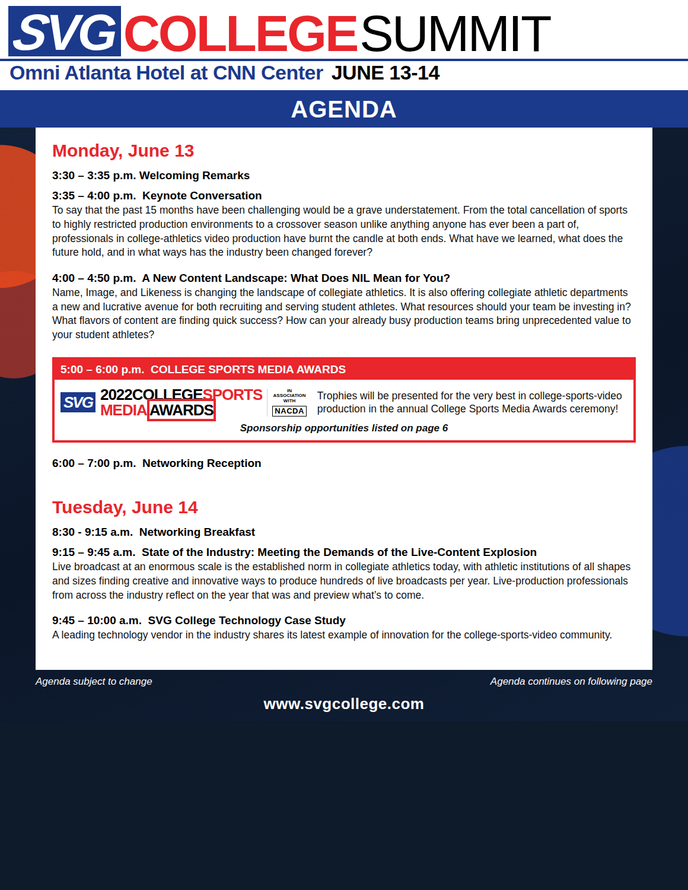SVG COLLEGE SUMMIT
Omni Atlanta Hotel at CNN Center JUNE 13-14
AGENDA
Monday, June 13
3:30 – 3:35 p.m. Welcoming Remarks
3:35 – 4:00 p.m. Keynote Conversation
To say that the past 15 months have been challenging would be a grave understatement. From the total cancellation of sports to highly restricted production environments to a crossover season unlike anything anyone has ever been a part of, professionals in college-athletics video production have burnt the candle at both ends. What have we learned, what does the future hold, and in what ways has the industry been changed forever?
4:00 – 4:50 p.m. A New Content Landscape: What Does NIL Mean for You?
Name, Image, and Likeness is changing the landscape of collegiate athletics. It is also offering collegiate athletic departments a new and lucrative avenue for both recruiting and serving student athletes. What resources should your team be investing in? What flavors of content are finding quick success? How can your already busy production teams bring unprecedented value to your student athletes?
5:00 – 6:00 p.m. COLLEGE SPORTS MEDIA AWARDS
SVG 2022 COLLEGE SPORTS
MEDIA AWARDS IN
ASSOCIATION
WITH
NACDA
Trophies will be presented for the very best in college-sports-video production in the annual College Sports Media Awards ceremony!
Sponsorship opportunities listed on page 6
6:00 – 7:00 p.m. Networking Reception
Tuesday, June 14
8:30 - 9:15 a.m. Networking Breakfast
9:15 – 9:45 a.m. State of the Industry: Meeting the Demands of the Live-Content Explosion
Live broadcast at an enormous scale is the established norm in collegiate athletics today, with athletic institutions of all shapes and sizes finding creative and innovative ways to produce hundreds of live broadcasts per year. Live-production professionals from across the industry reflect on the year that was and preview what’s to come.
9:45 – 10:00 a.m. SVG College Technology Case Study
A leading technology vendor in the industry shares its latest example of innovation for the college-sports-video community.
Agenda subject to change Agenda continues on following page
www.svgcollege.com